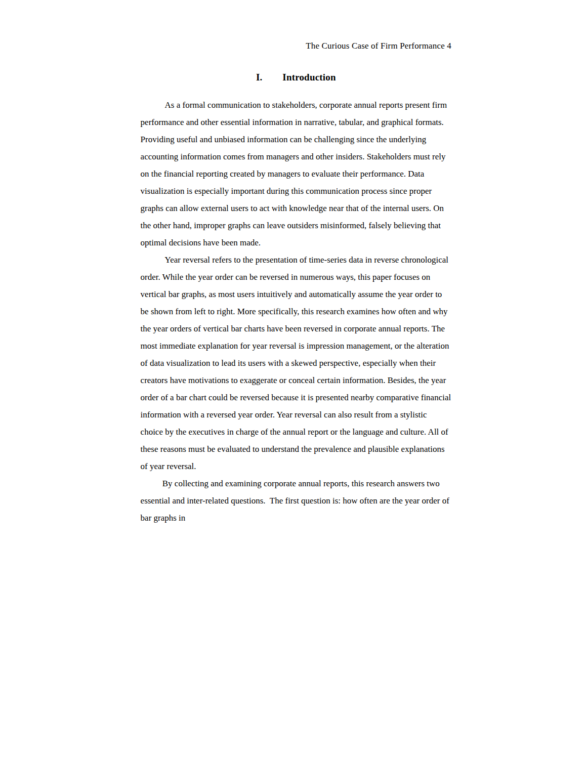The Curious Case of Firm Performance 4
I. Introduction
As a formal communication to stakeholders, corporate annual reports present firm performance and other essential information in narrative, tabular, and graphical formats. Providing useful and unbiased information can be challenging since the underlying accounting information comes from managers and other insiders. Stakeholders must rely on the financial reporting created by managers to evaluate their performance. Data visualization is especially important during this communication process since proper graphs can allow external users to act with knowledge near that of the internal users. On the other hand, improper graphs can leave outsiders misinformed, falsely believing that optimal decisions have been made.
Year reversal refers to the presentation of time-series data in reverse chronological order. While the year order can be reversed in numerous ways, this paper focuses on vertical bar graphs, as most users intuitively and automatically assume the year order to be shown from left to right. More specifically, this research examines how often and why the year orders of vertical bar charts have been reversed in corporate annual reports. The most immediate explanation for year reversal is impression management, or the alteration of data visualization to lead its users with a skewed perspective, especially when their creators have motivations to exaggerate or conceal certain information. Besides, the year order of a bar chart could be reversed because it is presented nearby comparative financial information with a reversed year order. Year reversal can also result from a stylistic choice by the executives in charge of the annual report or the language and culture. All of these reasons must be evaluated to understand the prevalence and plausible explanations of year reversal.
By collecting and examining corporate annual reports, this research answers two essential and inter-related questions. The first question is: how often are the year order of bar graphs in